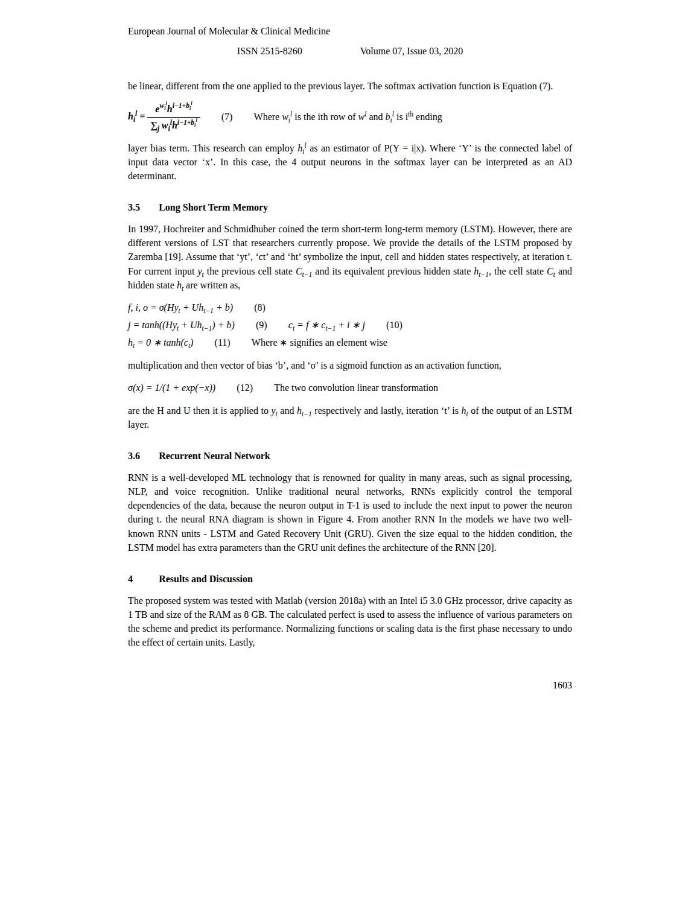European Journal of Molecular & Clinical Medicine
ISSN 2515-8260 Volume 07, Issue 03, 2020
be linear, different from the one applied to the previous layer. The softmax activation function is Equation (7).
hil = ewilhi−1+bil ∑j wilhi−1+bil (7) Where wil is the ith row of wl and bil is ith ending
layer bias term. This research can employ hil as an estimator of P(Y = i|x). Where ‘Y’ is the connected label of input data vector ‘x’. In this case, the 4 output neurons in the softmax layer can be interpreted as an AD determinant.
3.5 Long Short Term Memory
In 1997, Hochreiter and Schmidhuber coined the term short-term long-term memory (LSTM). However, there are different versions of LST that researchers currently propose. We provide the details of the LSTM proposed by Zaremba [19]. Assume that ‘yt’, ‘ct’ and ‘ht’ symbolize the input, cell and hidden states respectively, at iteration t. For current input yt the previous cell state Ct−1 and its equivalent previous hidden state ht−1, the cell state Ct and hidden state ht are written as,
f, i, o = σ(Hyt + Uht−1 + b) (8)
j = tanh((Hyt + Uht−1) + b) (9) ct = f ∗ ct−1 + i ∗ j (10)
ht = 0 ∗ tanh(ct) (11) Where ∗ signifies an element wise
multiplication and then vector of bias ‘b’, and ‘σ’ is a sigmoid function as an activation function,
σ(x) = 1/(1 + exp(−x)) (12) The two convolution linear transformation
are the H and U then it is applied to yt and ht−1 respectively and lastly, iteration ‘t’ is ht of the output of an LSTM layer.
3.6 Recurrent Neural Network
RNN is a well-developed ML technology that is renowned for quality in many areas, such as signal processing, NLP, and voice recognition. Unlike traditional neural networks, RNNs explicitly control the temporal dependencies of the data, because the neuron output in T-1 is used to include the next input to power the neuron during t. the neural RNA diagram is shown in Figure 4. From another RNN In the models we have two well-known RNN units - LSTM and Gated Recovery Unit (GRU). Given the size equal to the hidden condition, the LSTM model has extra parameters than the GRU unit defines the architecture of the RNN [20].
4 Results and Discussion
The proposed system was tested with Matlab (version 2018a) with an Intel i5 3.0 GHz processor, drive capacity as 1 TB and size of the RAM as 8 GB. The calculated perfect is used to assess the influence of various parameters on the scheme and predict its performance. Normalizing functions or scaling data is the first phase necessary to undo the effect of certain units. Lastly,
1603